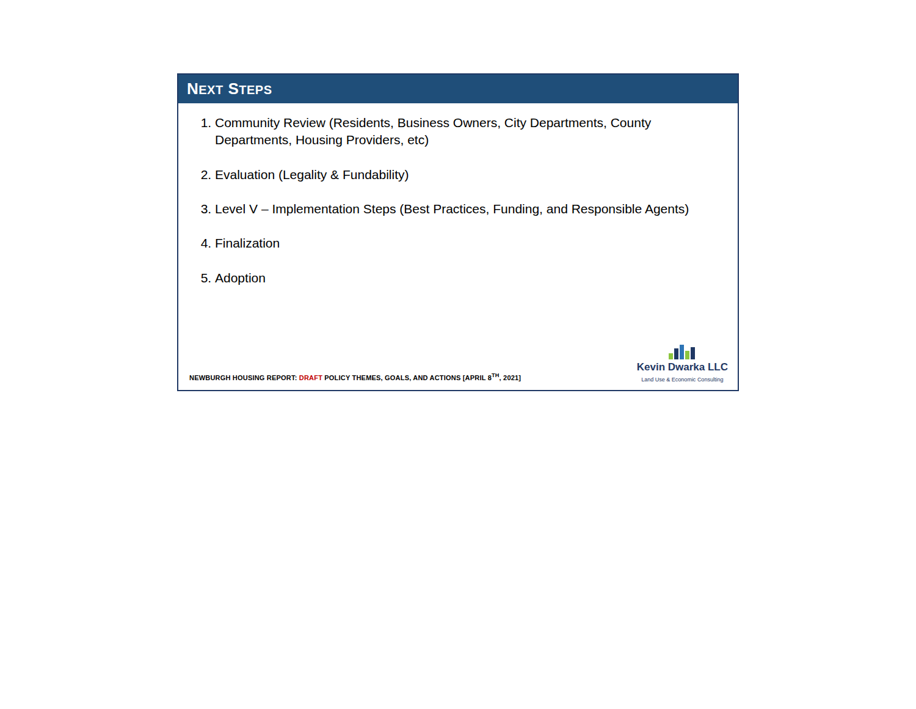NEXT STEPS
Community Review (Residents, Business Owners, City Departments, County Departments, Housing Providers, etc)
Evaluation (Legality & Fundability)
Level V – Implementation Steps (Best Practices, Funding, and Responsible Agents)
Finalization
Adoption
NEWBURGH HOUSING REPORT: DRAFT POLICY THEMES, GOALS, AND ACTIONS [APRIL 8TH, 2021]
Kevin Dwarka LLC
Land Use & Economic Consulting